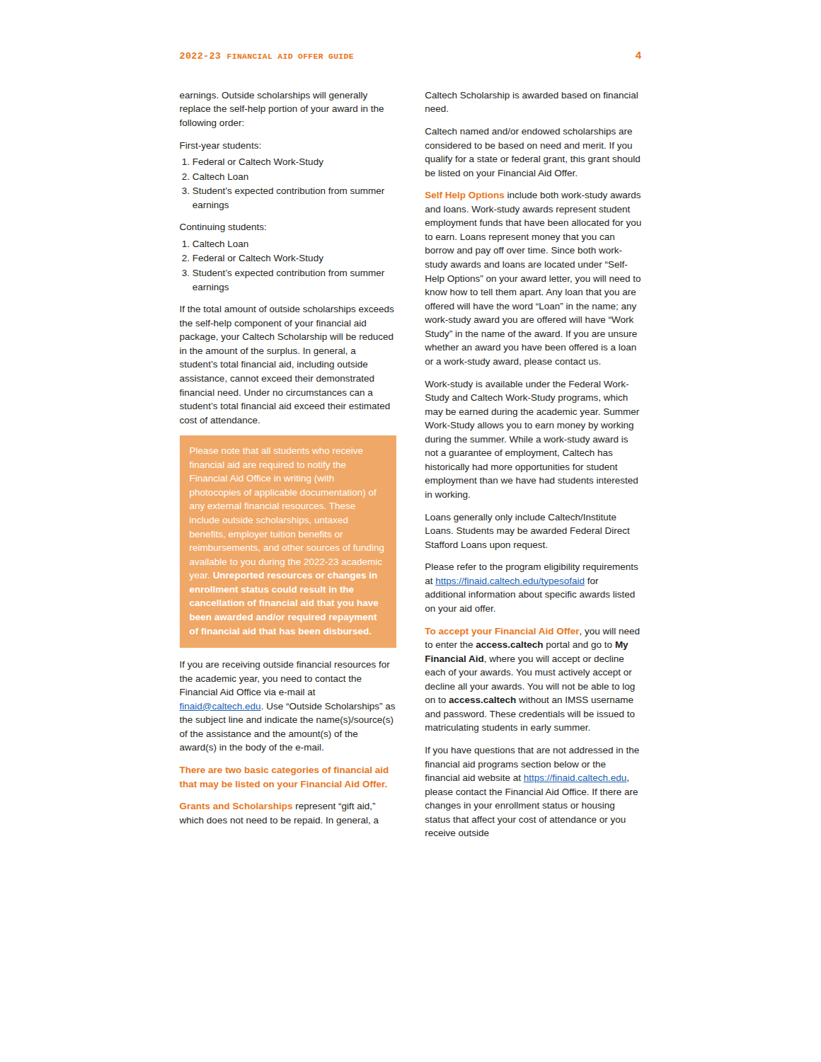2022-23 Financial Aid Offer Guide
4
earnings. Outside scholarships will generally replace the self-help portion of your award in the following order:
First-year students:
Federal or Caltech Work-Study
Caltech Loan
Student’s expected contribution from summer earnings
Continuing students:
Caltech Loan
Federal or Caltech Work-Study
Student’s expected contribution from summer earnings
If the total amount of outside scholarships exceeds the self-help component of your financial aid package, your Caltech Scholarship will be reduced in the amount of the surplus. In general, a student’s total financial aid, including outside assistance, cannot exceed their demonstrated financial need. Under no circumstances can a student’s total financial aid exceed their estimated cost of attendance.
Please note that all students who receive financial aid are required to notify the Financial Aid Office in writing (with photocopies of applicable documentation) of any external financial resources. These include outside scholarships, untaxed benefits, employer tuition benefits or reimbursements, and other sources of funding available to you during the 2022-23 academic year. Unreported resources or changes in enrollment status could result in the cancellation of financial aid that you have been awarded and/or required repayment of financial aid that has been disbursed.
If you are receiving outside financial resources for the academic year, you need to contact the Financial Aid Office via e-mail at finaid@caltech.edu. Use “Outside Scholarships” as the subject line and indicate the name(s)/source(s) of the assistance and the amount(s) of the award(s) in the body of the e-mail.
There are two basic categories of financial aid that may be listed on your Financial Aid Offer.
Grants and Scholarships represent “gift aid,” which does not need to be repaid. In general, a Caltech Scholarship is awarded based on financial need.
Caltech named and/or endowed scholarships are considered to be based on need and merit. If you qualify for a state or federal grant, this grant should be listed on your Financial Aid Offer.
Self Help Options include both work-study awards and loans. Work-study awards represent student employment funds that have been allocated for you to earn. Loans represent money that you can borrow and pay off over time. Since both work-study awards and loans are located under “Self-Help Options” on your award letter, you will need to know how to tell them apart. Any loan that you are offered will have the word “Loan” in the name; any work-study award you are offered will have “Work Study” in the name of the award. If you are unsure whether an award you have been offered is a loan or a work-study award, please contact us.
Work-study is available under the Federal Work-Study and Caltech Work-Study programs, which may be earned during the academic year. Summer Work-Study allows you to earn money by working during the summer. While a work-study award is not a guarantee of employment, Caltech has historically had more opportunities for student employment than we have had students interested in working.
Loans generally only include Caltech/Institute Loans. Students may be awarded Federal Direct Stafford Loans upon request.
Please refer to the program eligibility requirements at https://finaid.caltech.edu/typesofaid for additional information about specific awards listed on your aid offer.
To accept your Financial Aid Offer, you will need to enter the access.caltech portal and go to My Financial Aid, where you will accept or decline each of your awards. You must actively accept or decline all your awards. You will not be able to log on to access.caltech without an IMSS username and password. These credentials will be issued to matriculating students in early summer.
If you have questions that are not addressed in the financial aid programs section below or the financial aid website at https://finaid.caltech.edu, please contact the Financial Aid Office. If there are changes in your enrollment status or housing status that affect your cost of attendance or you receive outside